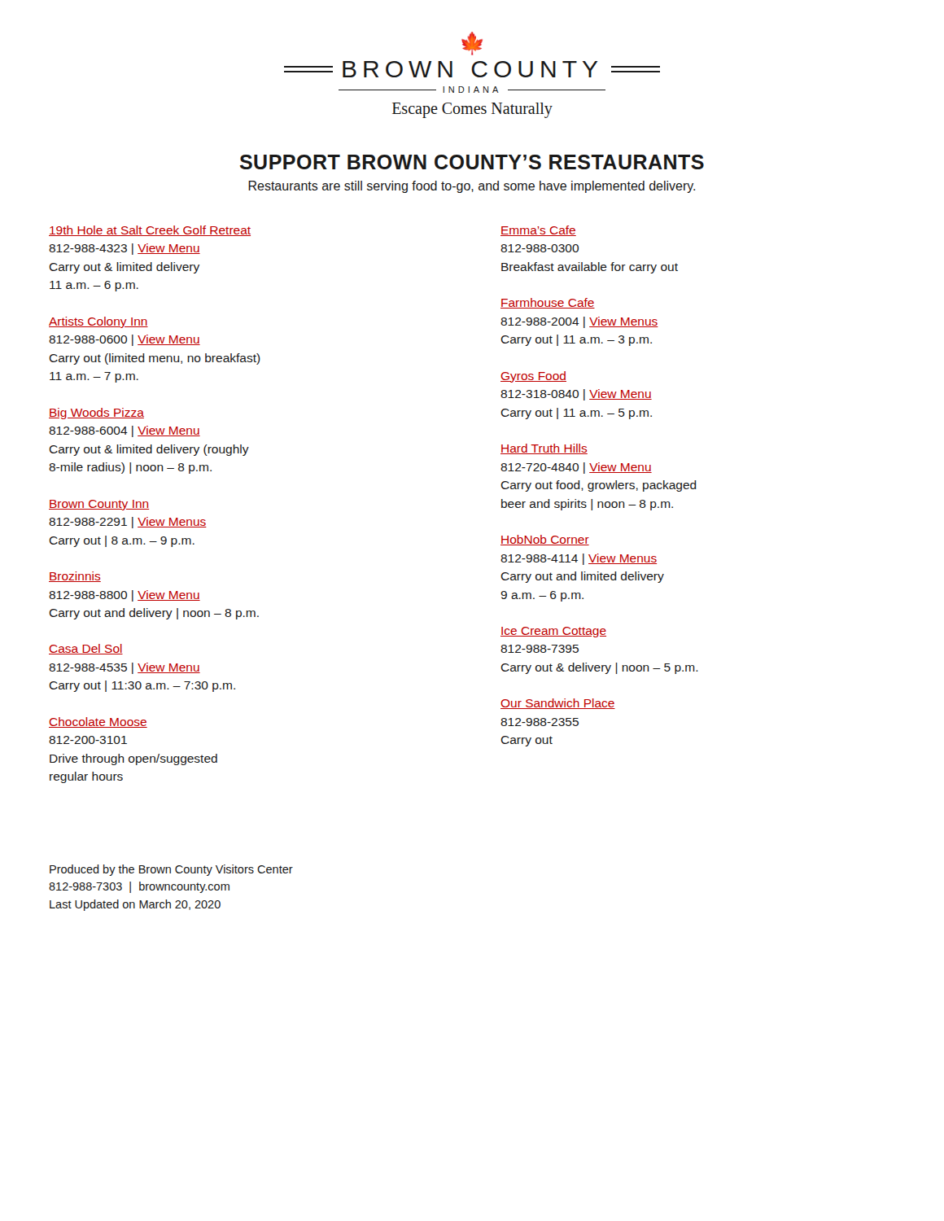🍁
BROWN COUNTY
INDIANA
Escape Comes Naturally
SUPPORT BROWN COUNTY’S RESTAURANTS
Restaurants are still serving food to-go, and some have implemented delivery.
19th Hole at Salt Creek Golf Retreat 812-988-4323 | View Menu
Carry out & limited delivery
11 a.m. – 6 p.m.
Artists Colony Inn 812-988-0600 | View Menu
Carry out (limited menu, no breakfast)
11 a.m. – 7 p.m.
Big Woods Pizza 812-988-6004 | View Menu
Carry out & limited delivery (roughly
8-mile radius) | noon – 8 p.m.
Brown County Inn 812-988-2291 | View Menus
Carry out | 8 a.m. – 9 p.m.
Brozinnis 812-988-8800 | View Menu
Carry out and delivery | noon – 8 p.m.
Casa Del Sol 812-988-4535 | View Menu
Carry out | 11:30 a.m. – 7:30 p.m.
Chocolate Moose 812-200-3101
Drive through open/suggested
regular hours
Emma’s Cafe 812-988-0300
Breakfast available for carry out
Farmhouse Cafe 812-988-2004 | View Menus
Carry out | 11 a.m. – 3 p.m.
Gyros Food 812-318-0840 | View Menu
Carry out | 11 a.m. – 5 p.m.
Hard Truth Hills 812-720-4840 | View Menu
Carry out food, growlers, packaged
beer and spirits | noon – 8 p.m.
HobNob Corner 812-988-4114 | View Menus
Carry out and limited delivery
9 a.m. – 6 p.m.
Ice Cream Cottage 812-988-7395
Carry out & delivery | noon – 5 p.m.
Our Sandwich Place 812-988-2355
Carry out
Produced by the Brown County Visitors Center
812-988-7303 | browncounty.com
Last Updated on March 20, 2020